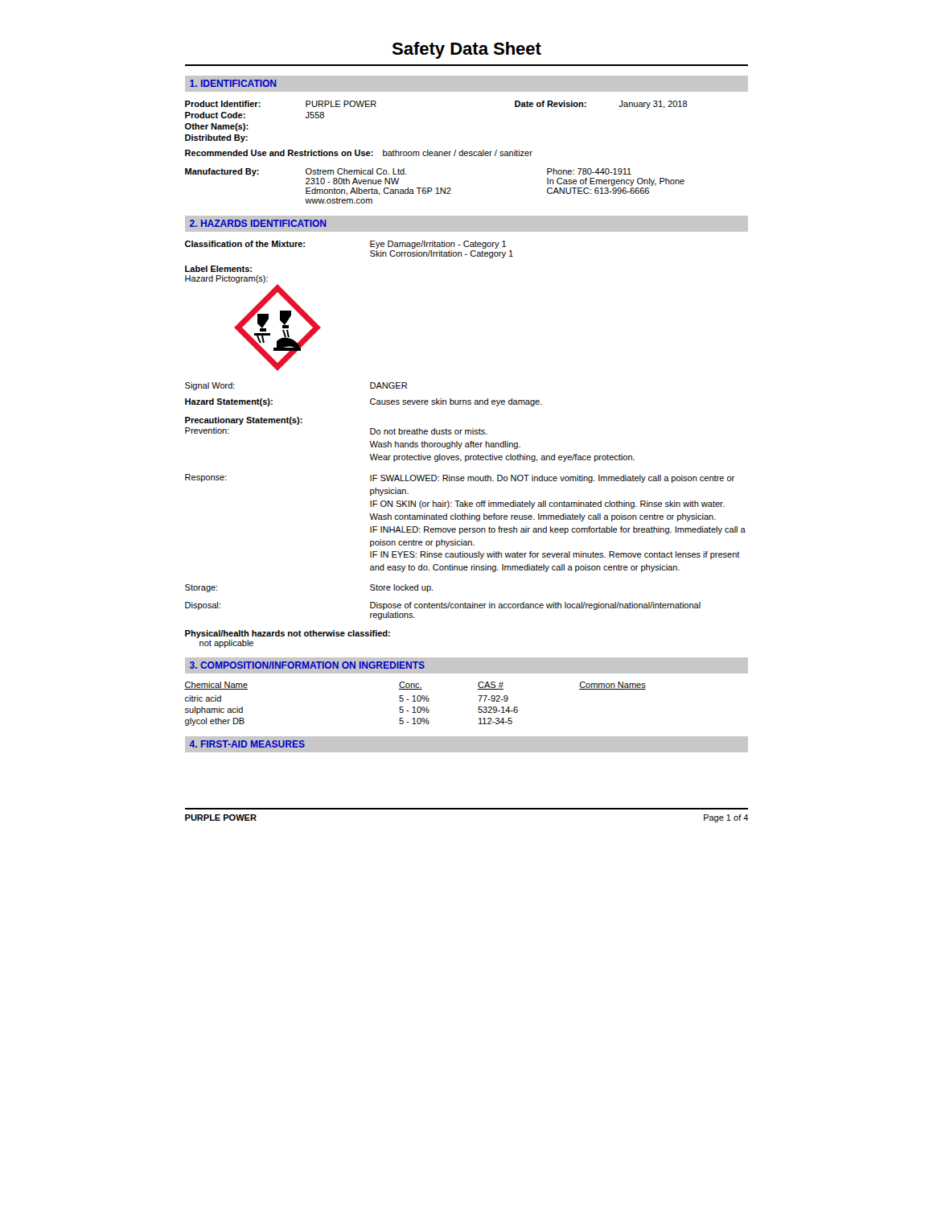Safety Data Sheet
1. IDENTIFICATION
| Product Identifier: | PURPLE POWER | Date of Revision: | January 31, 2018 |
| Product Code: | J558 | | |
| Other Name(s): | | | |
| Distributed By: | | | |
Recommended Use and Restrictions on Use: bathroom cleaner / descaler / sanitizer
| Manufactured By: | Ostrem Chemical Co. Ltd. 2310 - 80th Avenue NW Edmonton, Alberta, Canada T6P 1N2 www.ostrem.com | Phone: 780-440-1911 In Case of Emergency Only, Phone CANUTEC: 613-996-6666 |
2. HAZARDS IDENTIFICATION
| Classification of the Mixture: | Eye Damage/Irritation - Category 1 Skin Corrosion/Irritation - Category 1 |
Label Elements:
Hazard Pictogram(s):
| Signal Word: | DANGER |
| Hazard Statement(s): | Causes severe skin burns and eye damage. |
Precautionary Statement(s):
| Prevention: | Do not breathe dusts or mists. Wash hands thoroughly after handling. Wear protective gloves, protective clothing, and eye/face protection. |
| Response: | IF SWALLOWED: Rinse mouth. Do NOT induce vomiting. Immediately call a poison centre or physician. IF ON SKIN (or hair): Take off immediately all contaminated clothing. Rinse skin with water. Wash contaminated clothing before reuse. Immediately call a poison centre or physician. IF INHALED: Remove person to fresh air and keep comfortable for breathing. Immediately call a poison centre or physician. IF IN EYES: Rinse cautiously with water for several minutes. Remove contact lenses if present and easy to do. Continue rinsing. Immediately call a poison centre or physician. |
| Storage: | Store locked up. |
| Disposal: | Dispose of contents/container in accordance with local/regional/national/international regulations. |
Physical/health hazards not otherwise classified:
not applicable
3. COMPOSITION/INFORMATION ON INGREDIENTS
| Chemical Name | Conc. | CAS # | Common Names |
| --- | --- | --- | --- |
| citric acid | 5 - 10% | 77-92-9 | |
| sulphamic acid | 5 - 10% | 5329-14-6 | |
| glycol ether DB | 5 - 10% | 112-34-5 | |
4. FIRST-AID MEASURES
PURPLE POWER Page 1 of 4